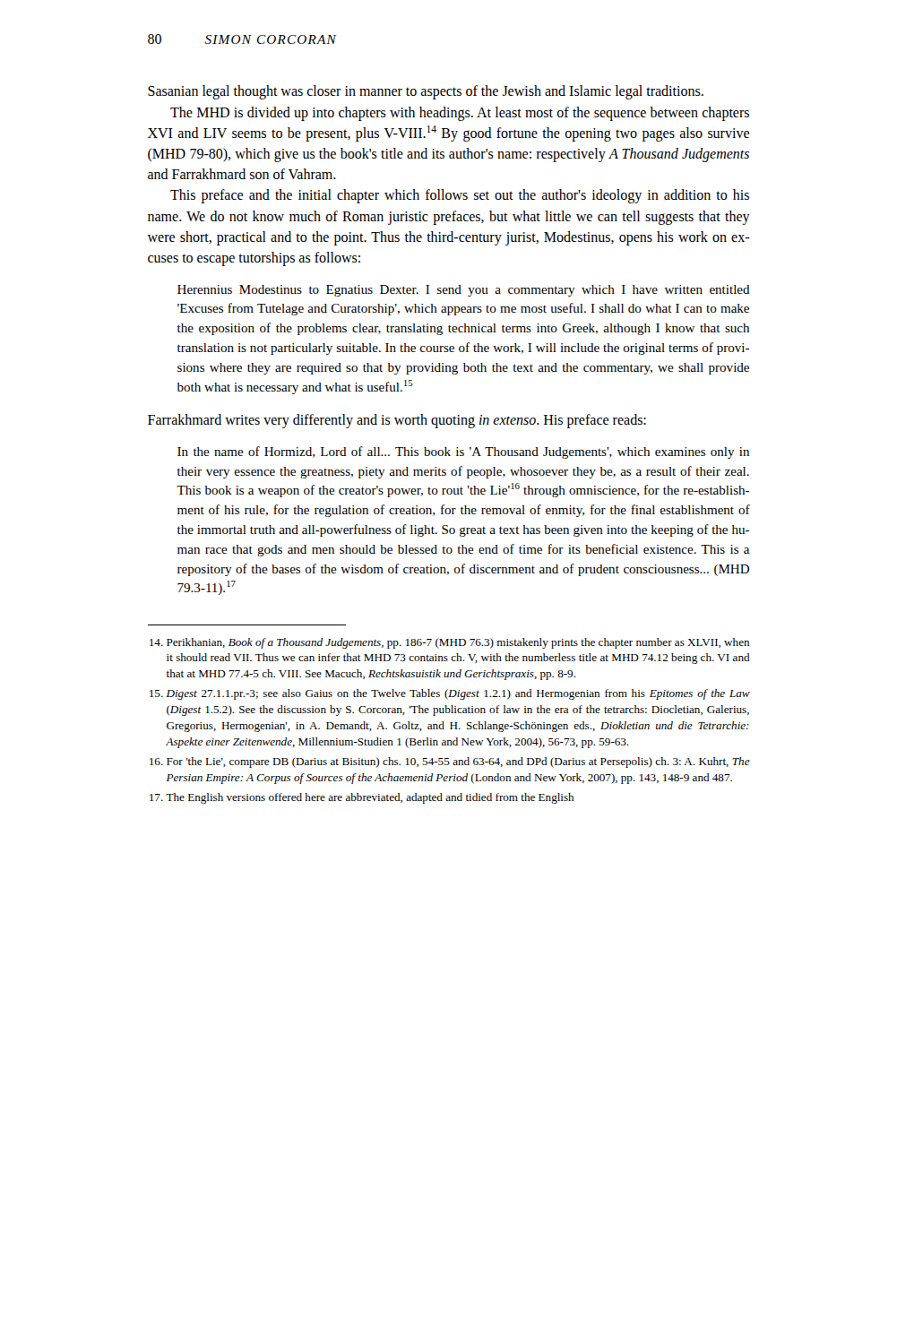80 Simon Corcoran
Sasanian legal thought was closer in manner to aspects of the Jewish and Islamic legal traditions.
The MHD is divided up into chapters with headings. At least most of the sequence between chapters XVI and LIV seems to be present, plus V-VIII.14 By good fortune the opening two pages also survive (MHD 79-80), which give us the book's title and its author's name: respectively A Thousand Judgements and Farrakhmard son of Vahram.
This preface and the initial chapter which follows set out the author's ideology in addition to his name. We do not know much of Roman juristic prefaces, but what little we can tell suggests that they were short, practical and to the point. Thus the third-century jurist, Modestinus, opens his work on excuses to escape tutorships as follows:
Herennius Modestinus to Egnatius Dexter. I send you a commentary which I have written entitled 'Excuses from Tutelage and Curatorship', which appears to me most useful. I shall do what I can to make the exposition of the problems clear, translating technical terms into Greek, although I know that such translation is not particularly suitable. In the course of the work, I will include the original terms of provisions where they are required so that by providing both the text and the commentary, we shall provide both what is necessary and what is useful.15
Farrakhmard writes very differently and is worth quoting in extenso. His preface reads:
In the name of Hormizd, Lord of all... This book is 'A Thousand Judgements', which examines only in their very essence the greatness, piety and merits of people, whosoever they be, as a result of their zeal. This book is a weapon of the creator's power, to rout 'the Lie'16 through omniscience, for the re-establishment of his rule, for the regulation of creation, for the removal of enmity, for the final establishment of the immortal truth and all-powerfulness of light. So great a text has been given into the keeping of the human race that gods and men should be blessed to the end of time for its beneficial existence. This is a repository of the bases of the wisdom of creation, of discernment and of prudent consciousness... (MHD 79.3-11).17
Perikhanian, Book of a Thousand Judgements, pp. 186-7 (MHD 76.3) mistakenly prints the chapter number as XLVII, when it should read VII. Thus we can infer that MHD 73 contains ch. V, with the numberless title at MHD 74.12 being ch. VI and that at MHD 77.4-5 ch. VIII. See Macuch, Rechtskasuistik und Gerichtspraxis, pp. 8-9.
Digest 27.1.1.pr.-3; see also Gaius on the Twelve Tables (Digest 1.2.1) and Hermogenian from his Epitomes of the Law (Digest 1.5.2). See the discussion by S. Corcoran, 'The publication of law in the era of the tetrarchs: Diocletian, Galerius, Gregorius, Hermogenian', in A. Demandt, A. Goltz, and H. Schlange-Schöningen eds., Diokletian und die Tetrarchie: Aspekte einer Zeitenwende, Millennium-Studien 1 (Berlin and New York, 2004), 56-73, pp. 59-63.
For 'the Lie', compare DB (Darius at Bisitun) chs. 10, 54-55 and 63-64, and DPd (Darius at Persepolis) ch. 3: A. Kuhrt, The Persian Empire: A Corpus of Sources of the Achaemenid Period (London and New York, 2007), pp. 143, 148-9 and 487.
The English versions offered here are abbreviated, adapted and tidied from the English